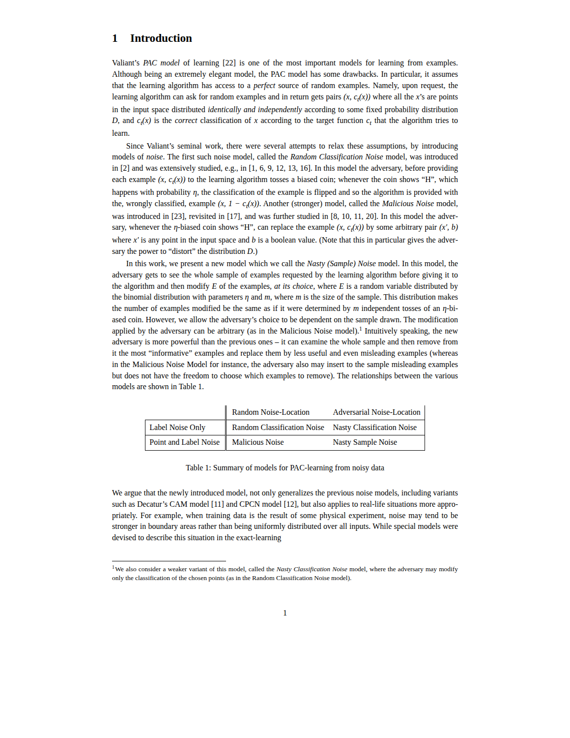1 Introduction
Valiant’s PAC model of learning [22] is one of the most important models for learning from examples. Although being an extremely elegant model, the PAC model has some drawbacks. In particular, it assumes that the learning algorithm has access to a perfect source of random examples. Namely, upon request, the learning algorithm can ask for random examples and in return gets pairs (x, ct(x)) where all the x’s are points in the input space distributed identically and independently according to some fixed probability distribution D, and ct(x) is the correct classification of x according to the target function ct that the algorithm tries to learn.
Since Valiant’s seminal work, there were several attempts to relax these assumptions, by introducing models of noise. The first such noise model, called the Random Classification Noise model, was introduced in [2] and was extensively studied, e.g., in [1, 6, 9, 12, 13, 16]. In this model the adversary, before providing each example (x, ct(x)) to the learning algorithm tosses a biased coin; whenever the coin shows “H”, which happens with probability η, the classification of the example is flipped and so the algorithm is provided with the, wrongly classified, example (x, 1 − ct(x)). Another (stronger) model, called the Malicious Noise model, was introduced in [23], revisited in [17], and was further studied in [8, 10, 11, 20]. In this model the adversary, whenever the η-biased coin shows “H”, can replace the example (x, ct(x)) by some arbitrary pair (x′, b) where x′ is any point in the input space and b is a boolean value. (Note that this in particular gives the adversary the power to “distort” the distribution D.)
In this work, we present a new model which we call the Nasty (Sample) Noise model. In this model, the adversary gets to see the whole sample of examples requested by the learning algorithm before giving it to the algorithm and then modify E of the examples, at its choice, where E is a random variable distributed by the binomial distribution with parameters η and m, where m is the size of the sample. This distribution makes the number of examples modified be the same as if it were determined by m independent tosses of an η-biased coin. However, we allow the adversary’s choice to be dependent on the sample drawn. The modification applied by the adversary can be arbitrary (as in the Malicious Noise model).1 Intuitively speaking, the new adversary is more powerful than the previous ones – it can examine the whole sample and then remove from it the most “informative” examples and replace them by less useful and even misleading examples (whereas in the Malicious Noise Model for instance, the adversary also may insert to the sample misleading examples but does not have the freedom to choose which examples to remove). The relationships between the various models are shown in Table 1.
| | Random Noise-Location | Adversarial Noise-Location |
| Label Noise Only | Random Classification Noise | Nasty Classification Noise |
| Point and Label Noise | Malicious Noise | Nasty Sample Noise |
Table 1: Summary of models for PAC-learning from noisy data
We argue that the newly introduced model, not only generalizes the previous noise models, including variants such as Decatur’s CAM model [11] and CPCN model [12], but also applies to real-life situations more appropriately. For example, when training data is the result of some physical experiment, noise may tend to be stronger in boundary areas rather than being uniformly distributed over all inputs. While special models were devised to describe this situation in the exact-learning
1We also consider a weaker variant of this model, called the Nasty Classification Noise model, where the adversary may modify only the classification of the chosen points (as in the Random Classification Noise model).
1